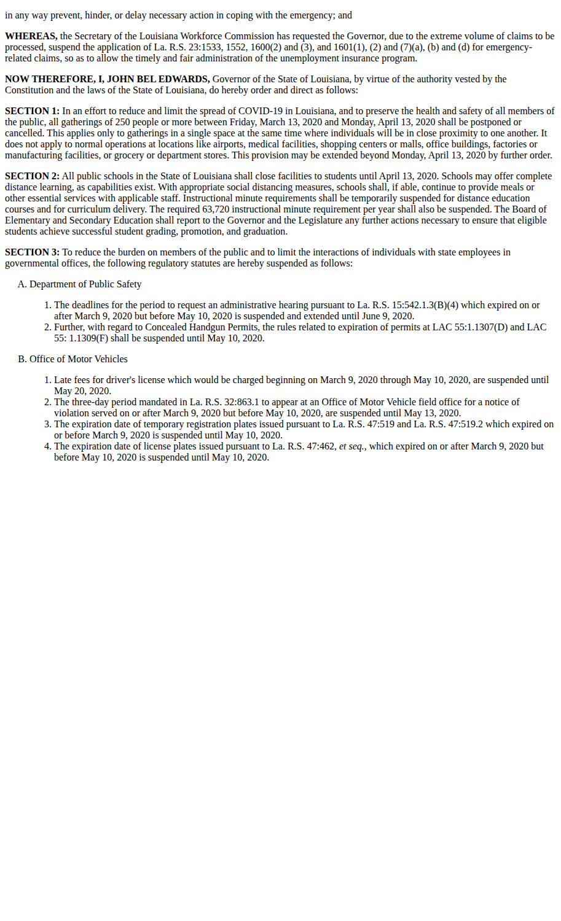in any way prevent, hinder, or delay necessary action in coping with the emergency; and
WHEREAS, the Secretary of the Louisiana Workforce Commission has requested the Governor, due to the extreme volume of claims to be processed, suspend the application of La. R.S. 23:1533, 1552, 1600(2) and (3), and 1601(1), (2) and (7)(a), (b) and (d) for emergency-related claims, so as to allow the timely and fair administration of the unemployment insurance program.
NOW THEREFORE, I, JOHN BEL EDWARDS, Governor of the State of Louisiana, by virtue of the authority vested by the Constitution and the laws of the State of Louisiana, do hereby order and direct as follows:
SECTION 1: In an effort to reduce and limit the spread of COVID-19 in Louisiana, and to preserve the health and safety of all members of the public, all gatherings of 250 people or more between Friday, March 13, 2020 and Monday, April 13, 2020 shall be postponed or cancelled. This applies only to gatherings in a single space at the same time where individuals will be in close proximity to one another. It does not apply to normal operations at locations like airports, medical facilities, shopping centers or malls, office buildings, factories or manufacturing facilities, or grocery or department stores. This provision may be extended beyond Monday, April 13, 2020 by further order.
SECTION 2: All public schools in the State of Louisiana shall close facilities to students until April 13, 2020. Schools may offer complete distance learning, as capabilities exist. With appropriate social distancing measures, schools shall, if able, continue to provide meals or other essential services with applicable staff. Instructional minute requirements shall be temporarily suspended for distance education courses and for curriculum delivery. The required 63,720 instructional minute requirement per year shall also be suspended. The Board of Elementary and Secondary Education shall report to the Governor and the Legislature any further actions necessary to ensure that eligible students achieve successful student grading, promotion, and graduation.
SECTION 3: To reduce the burden on members of the public and to limit the interactions of individuals with state employees in governmental offices, the following regulatory statutes are hereby suspended as follows:
Department of Public Safety
The deadlines for the period to request an administrative hearing pursuant to La. R.S. 15:542.1.3(B)(4) which expired on or after March 9, 2020 but before May 10, 2020 is suspended and extended until June 9, 2020.
Further, with regard to Concealed Handgun Permits, the rules related to expiration of permits at LAC 55:1.1307(D) and LAC 55: 1.1309(F) shall be suspended until May 10, 2020.
Office of Motor Vehicles
Late fees for driver's license which would be charged beginning on March 9, 2020 through May 10, 2020, are suspended until May 20, 2020.
The three-day period mandated in La. R.S. 32:863.1 to appear at an Office of Motor Vehicle field office for a notice of violation served on or after March 9, 2020 but before May 10, 2020, are suspended until May 13, 2020.
The expiration date of temporary registration plates issued pursuant to La. R.S. 47:519 and La. R.S. 47:519.2 which expired on or before March 9, 2020 is suspended until May 10, 2020.
The expiration date of license plates issued pursuant to La. R.S. 47:462, et seq., which expired on or after March 9, 2020 but before May 10, 2020 is suspended until May 10, 2020.